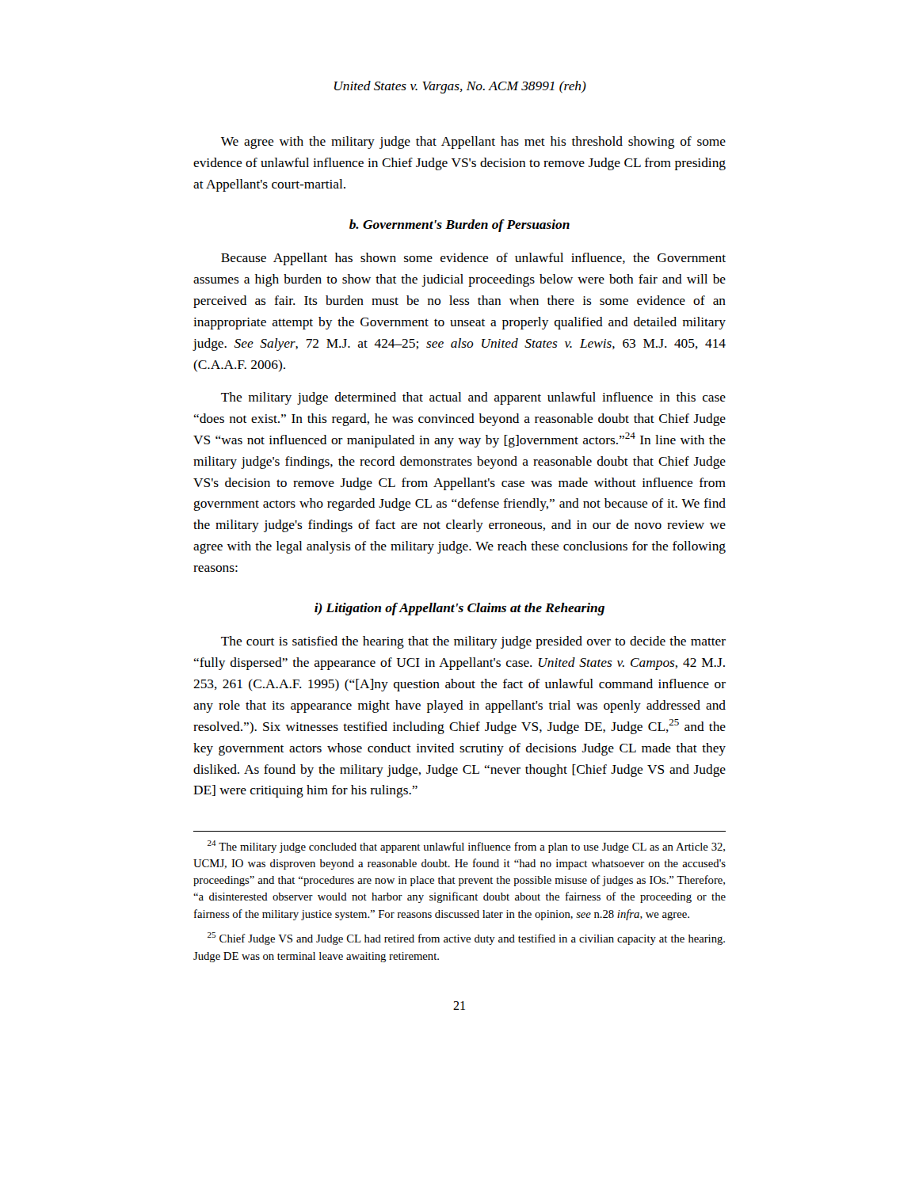United States v. Vargas, No. ACM 38991 (reh)
We agree with the military judge that Appellant has met his threshold showing of some evidence of unlawful influence in Chief Judge VS's decision to remove Judge CL from presiding at Appellant's court-martial.
b. Government's Burden of Persuasion
Because Appellant has shown some evidence of unlawful influence, the Government assumes a high burden to show that the judicial proceedings below were both fair and will be perceived as fair. Its burden must be no less than when there is some evidence of an inappropriate attempt by the Government to unseat a properly qualified and detailed military judge. See Salyer, 72 M.J. at 424–25; see also United States v. Lewis, 63 M.J. 405, 414 (C.A.A.F. 2006).
The military judge determined that actual and apparent unlawful influence in this case “does not exist.” In this regard, he was convinced beyond a reasonable doubt that Chief Judge VS “was not influenced or manipulated in any way by [g]overnment actors.”24 In line with the military judge's findings, the record demonstrates beyond a reasonable doubt that Chief Judge VS's decision to remove Judge CL from Appellant's case was made without influence from government actors who regarded Judge CL as “defense friendly,” and not because of it. We find the military judge's findings of fact are not clearly erroneous, and in our de novo review we agree with the legal analysis of the military judge. We reach these conclusions for the following reasons:
i) Litigation of Appellant's Claims at the Rehearing
The court is satisfied the hearing that the military judge presided over to decide the matter “fully dispersed” the appearance of UCI in Appellant's case. United States v. Campos, 42 M.J. 253, 261 (C.A.A.F. 1995) (“[A]ny question about the fact of unlawful command influence or any role that its appearance might have played in appellant's trial was openly addressed and resolved.”). Six witnesses testified including Chief Judge VS, Judge DE, Judge CL,25 and the key government actors whose conduct invited scrutiny of decisions Judge CL made that they disliked. As found by the military judge, Judge CL “never thought [Chief Judge VS and Judge DE] were critiquing him for his rulings.”
24 The military judge concluded that apparent unlawful influence from a plan to use Judge CL as an Article 32, UCMJ, IO was disproven beyond a reasonable doubt. He found it “had no impact whatsoever on the accused's proceedings” and that “procedures are now in place that prevent the possible misuse of judges as IOs.” Therefore, “a disinterested observer would not harbor any significant doubt about the fairness of the proceeding or the fairness of the military justice system.” For reasons discussed later in the opinion, see n.28 infra, we agree.
25 Chief Judge VS and Judge CL had retired from active duty and testified in a civilian capacity at the hearing. Judge DE was on terminal leave awaiting retirement.
21